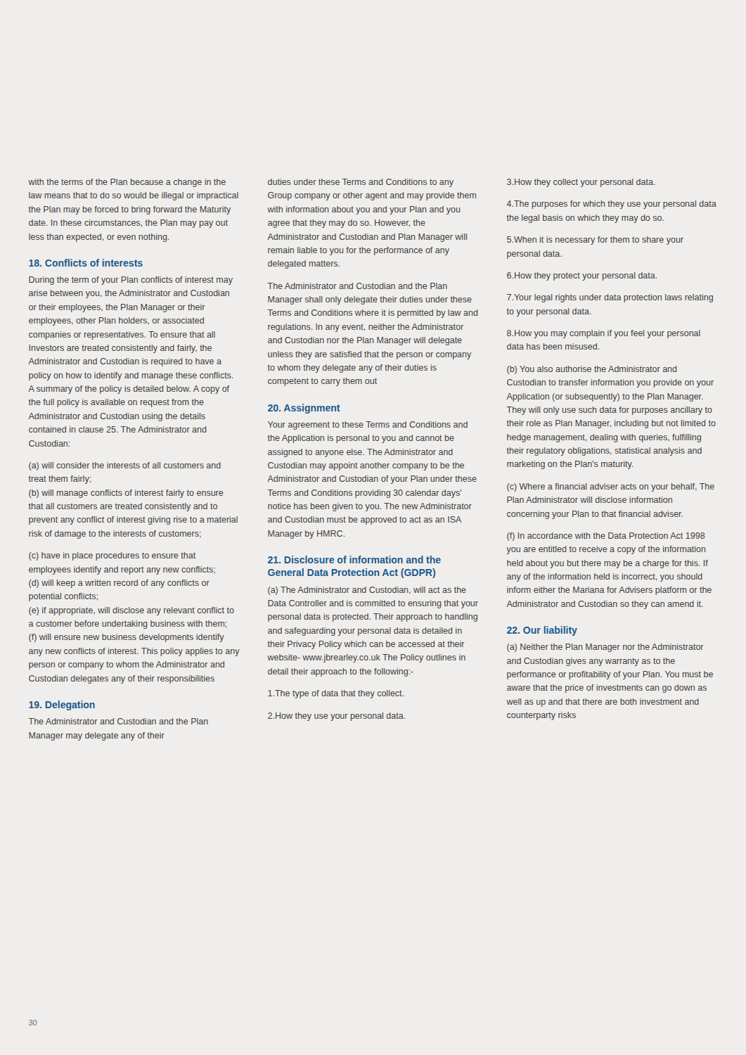with the terms of the Plan because a change in the law means that to do so would be illegal or impractical the Plan may be forced to bring forward the Maturity date. In these circumstances, the Plan may pay out less than expected, or even nothing.
18. Conflicts of interests
During the term of your Plan conflicts of interest may arise between you, the Administrator and Custodian or their employees, the Plan Manager or their employees, other Plan holders, or associated companies or representatives. To ensure that all Investors are treated consistently and fairly, the Administrator and Custodian is required to have a policy on how to identify and manage these conflicts. A summary of the policy is detailed below. A copy of the full policy is available on request from the Administrator and Custodian using the details contained in clause 25. The Administrator and Custodian:
(a) will consider the interests of all customers and treat them fairly;
(b) will manage conflicts of interest fairly to ensure that all customers are treated consistently and to prevent any conflict of interest giving rise to a material risk of damage to the interests of customers;
(c) have in place procedures to ensure that employees identify and report any new conflicts;
(d) will keep a written record of any conflicts or potential conflicts;
(e) if appropriate, will disclose any relevant conflict to a customer before undertaking business with them;
(f) will ensure new business developments identify any new conflicts of interest. This policy applies to any person or company to whom the Administrator and Custodian delegates any of their responsibilities
19. Delegation
The Administrator and Custodian and the Plan Manager may delegate any of their
duties under these Terms and Conditions to any Group company or other agent and may provide them with information about you and your Plan and you agree that they may do so. However, the Administrator and Custodian and Plan Manager will remain liable to you for the performance of any delegated matters.
The Administrator and Custodian and the Plan Manager shall only delegate their duties under these Terms and Conditions where it is permitted by law and regulations. In any event, neither the Administrator and Custodian nor the Plan Manager will delegate unless they are satisfied that the person or company to whom they delegate any of their duties is competent to carry them out
20. Assignment
Your agreement to these Terms and Conditions and the Application is personal to you and cannot be assigned to anyone else. The Administrator and Custodian may appoint another company to be the Administrator and Custodian of your Plan under these Terms and Conditions providing 30 calendar days' notice has been given to you. The new Administrator and Custodian must be approved to act as an ISA Manager by HMRC.
21. Disclosure of information and the General Data Protection Act (GDPR)
(a) The Administrator and Custodian, will act as the Data Controller and is committed to ensuring that your personal data is protected. Their approach to handling and safeguarding your personal data is detailed in their Privacy Policy which can be accessed at their website- www.jbrearley.co.uk The Policy outlines in detail their approach to the following:-
1.The type of data that they collect.
2.How they use your personal data.
3.How they collect your personal data.
4.The purposes for which they use your personal data the legal basis on which they may do so.
5.When it is necessary for them to share your personal data.
6.How they protect your personal data.
7.Your legal rights under data protection laws relating to your personal data.
8.How you may complain if you feel your personal data has been misused.
(b) You also authorise the Administrator and Custodian to transfer information you provide on your Application (or subsequently) to the Plan Manager. They will only use such data for purposes ancillary to their role as Plan Manager, including but not limited to hedge management, dealing with queries, fulfilling their regulatory obligations, statistical analysis and marketing on the Plan's maturity.
(c) Where a financial adviser acts on your behalf, The Plan Administrator will disclose information concerning your Plan to that financial adviser.
(f) In accordance with the Data Protection Act 1998 you are entitled to receive a copy of the information held about you but there may be a charge for this. If any of the information held is incorrect, you should inform either the Mariana for Advisers platform or the Administrator and Custodian so they can amend it.
22. Our liability
(a) Neither the Plan Manager nor the Administrator and Custodian gives any warranty as to the performance or profitability of your Plan. You must be aware that the price of investments can go down as well as up and that there are both investment and counterparty risks
30